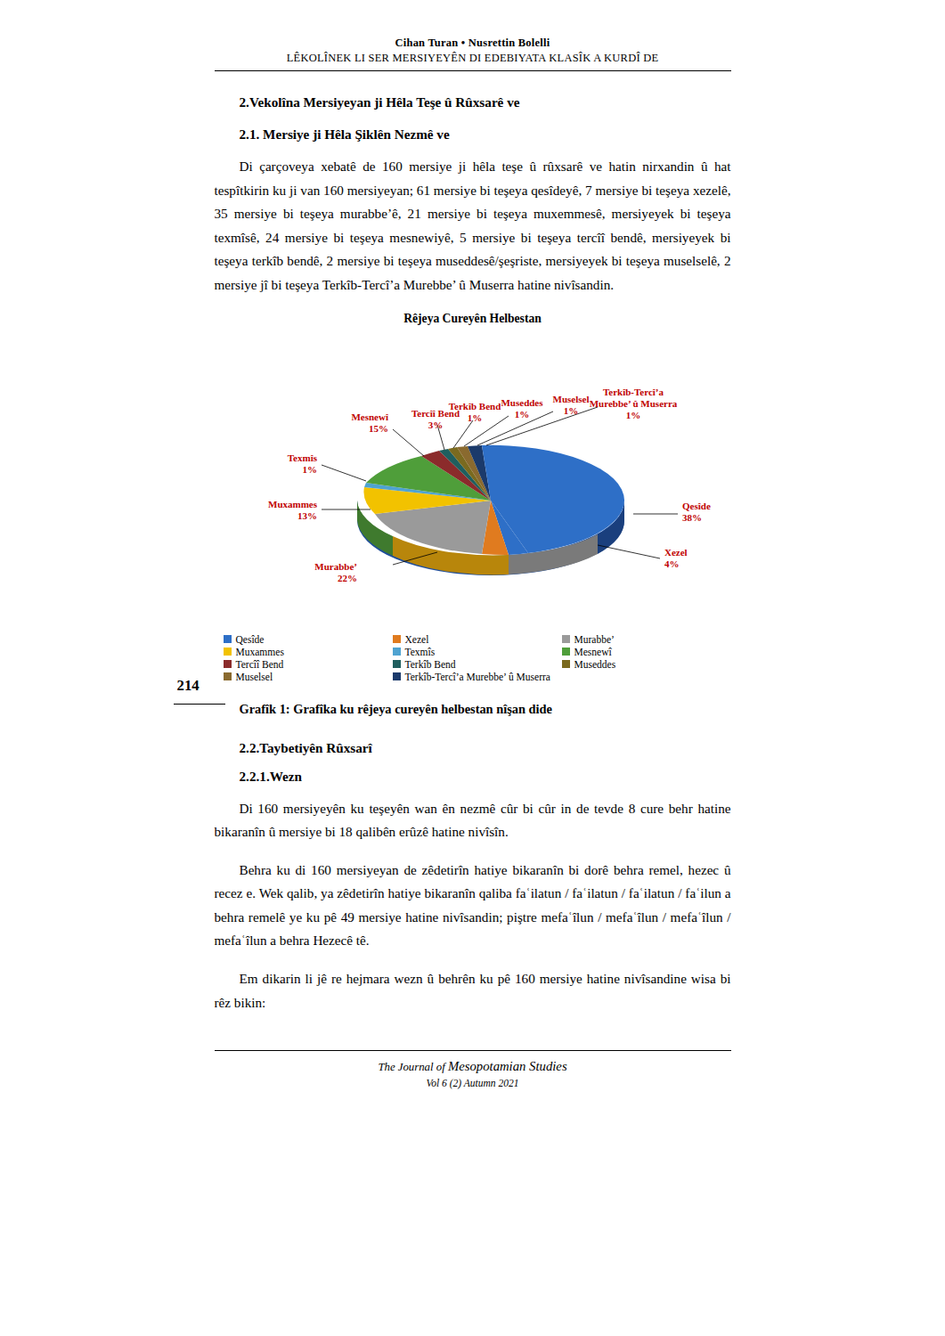Cihan Turan • Nusrettin Bolelli
LÊKOLÎNEK LI SER MERSIYEYÊN DI EDEBIYATA KLASÎK A KURDÎ DE
2.Vekolîna Mersiyeyan ji Hêla Teşe û Rûxsarê ve
2.1. Mersiye ji Hêla Şiklên Nezmê ve
Di çarçoveya xebatê de 160 mersiye ji hêla teşe û rûxsarê ve hatin nirxandin û hat tespîtkirin ku ji van 160 mersiyeyan; 61 mersiye bi teşeya qesîdeyê, 7 mersiye bi teşeya xezelê, 35 mersiye bi teşeya murabbe’ê, 21 mersiye bi teşeya muxemmesê, mersiyeyek bi teşeya texmîsê, 24 mersiye bi teşeya mesnewiyê, 5 mersiye bi teşeya tercîî bendê, mersiyeyek bi teşeya terkîb bendê, 2 mersiye bi teşeya museddesê/şeşriste, mersiyeyek bi teşeya muselselê, 2 mersiye jî bi teşeya Terkîb-Tercî’a Murebbe’ û Muserra hatine nivîsandin.
Rêjeya Cureyên Helbestan
Qesîde 38% Xezel 4% Murabbe’ 22% Muxammes 13% Texmîs 1% Mesnewî 15% Tercîî Bend 3% Terkîb Bend 1% Museddes 1% Muselsel 1% Terkîb-Tercî’a Murebbe’ û Muserra 1%
Qesîde
Xezel
Murabbe’
Muxammes
Texmîs
Mesnewî
Tercîî Bend
Terkîb Bend
Museddes
Muselsel
Terkîb-Tercî’a Murebbe’ û Muserra
Grafîk 1: Grafîka ku rêjeya cureyên helbestan nîşan dide
2.2.Taybetiyên Rûxsarî
2.2.1.Wezn
Di 160 mersiyeyên ku teşeyên wan ên nezmê cûr bi cûr in de tevde 8 cure behr hatine bikaranîn û mersiye bi 18 qalibên erûzê hatine nivîsîn.
Behra ku di 160 mersiyeyan de zêdetirîn hatiye bikaranîn bi dorê behra remel, hezec û recez e. Wek qalib, ya zêdetirîn hatiye bikaranîn qaliba faʿilatun / faʿilatun / faʿilatun / faʿilun a behra remelê ye ku pê 49 mersiye hatine nivîsandin; piştre mefaʿîlun / mefaʿîlun / mefaʿîlun / mefaʿîlun a behra Hezecê tê.
Em dikarin li jê re hejmara wezn û behrên ku pê 160 mersiye hatine nivîsandine wisa bi rêz bikin:
214
The Journal of Mesopotamian Studies
Vol 6 (2) Autumn 2021